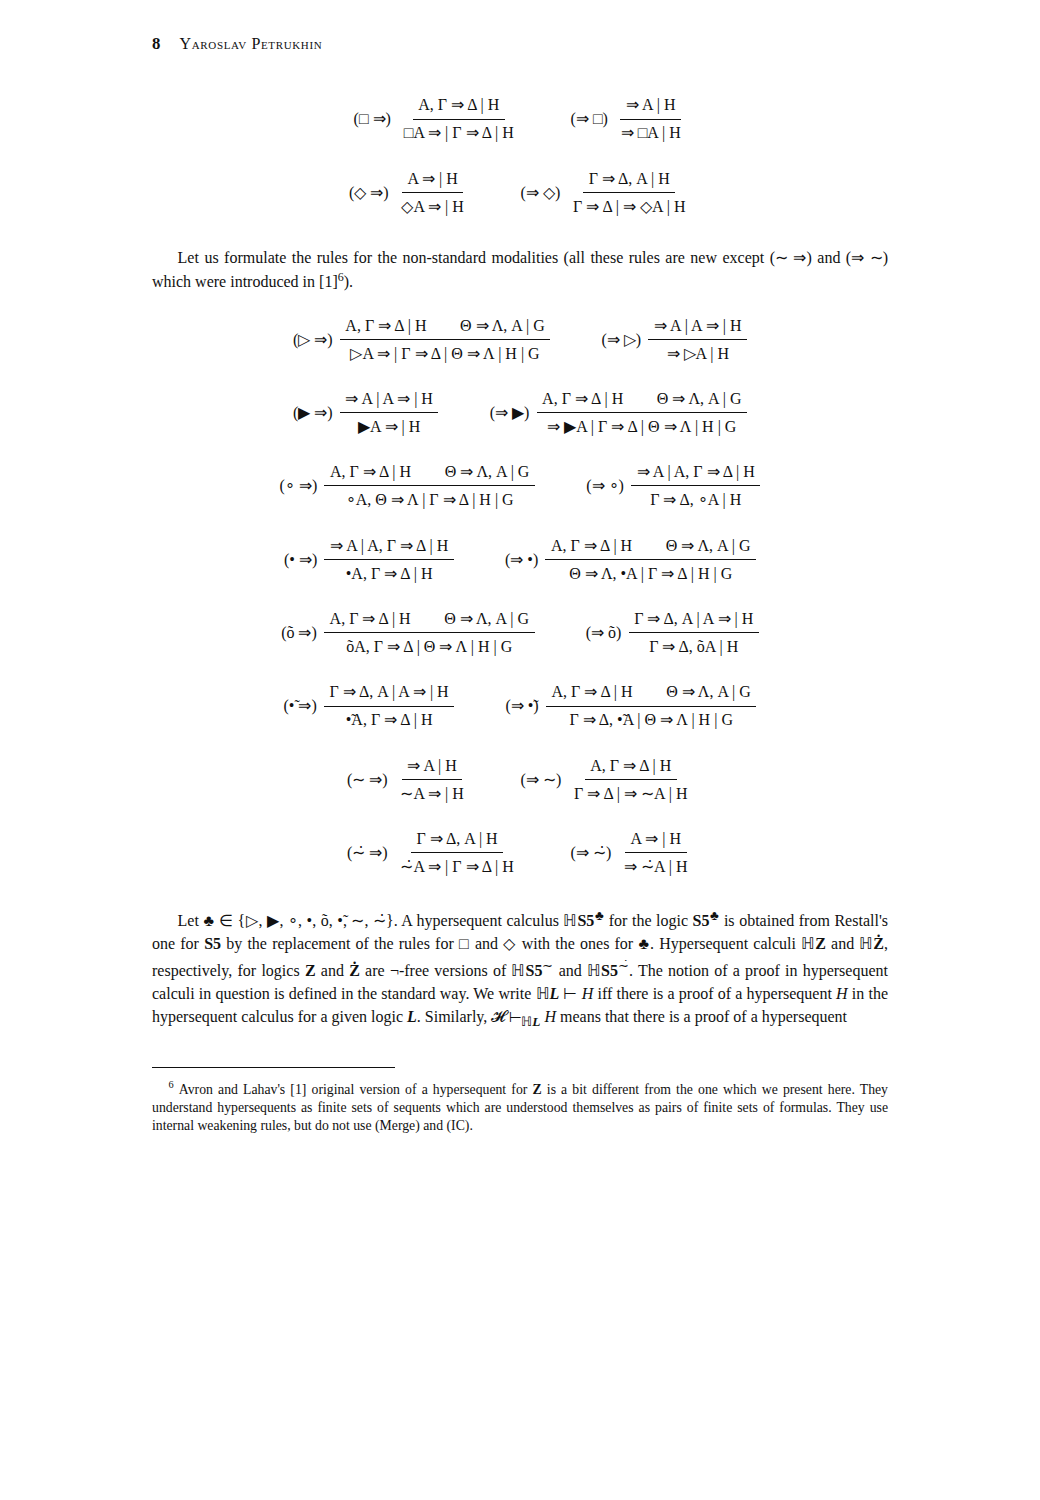8 Yaroslav Petrukhin
(□ ⇒) A, Γ ⇒ Δ | H □A ⇒ | Γ ⇒ Δ | H
(⇒ □) ⇒ A | H ⇒ □A | H
(◇ ⇒) A ⇒ | H ◇A ⇒ | H
(⇒ ◇) Γ ⇒ Δ, A | H Γ ⇒ Δ | ⇒ ◇A | H
Let us formulate the rules for the non-standard modalities (all these rules are new except (∼ ⇒) and (⇒ ∼) which were introduced in [1]6).
(▷ ⇒) A, Γ ⇒ Δ | H Θ ⇒ Λ, A | G ▷A ⇒ | Γ ⇒ Δ | Θ ⇒ Λ | H | G
(⇒ ▷) ⇒ A | A ⇒ | H ⇒ ▷A | H
(▶ ⇒) ⇒ A | A ⇒ | H ▶A ⇒ | H
(⇒ ▶) A, Γ ⇒ Δ | H Θ ⇒ Λ, A | G ⇒ ▶A | Γ ⇒ Δ | Θ ⇒ Λ | H | G
(∘ ⇒) A, Γ ⇒ Δ | H Θ ⇒ Λ, A | G ∘A, Θ ⇒ Λ | Γ ⇒ Δ | H | G
(⇒ ∘) ⇒ A | A, Γ ⇒ Δ | H Γ ⇒ Δ, ∘A | H
(• ⇒) ⇒ A | A, Γ ⇒ Δ | H •A, Γ ⇒ Δ | H
(⇒ •) A, Γ ⇒ Δ | H Θ ⇒ Λ, A | G Θ ⇒ Λ, •A | Γ ⇒ Δ | H | G
(õ ⇒) A, Γ ⇒ Δ | H Θ ⇒ Λ, A | G õA, Γ ⇒ Δ | Θ ⇒ Λ | H | G
(⇒ õ) Γ ⇒ Δ, A | A ⇒ | H Γ ⇒ Δ, õA | H
(•̃ ⇒) Γ ⇒ Δ, A | A ⇒ | H •̃A, Γ ⇒ Δ | H
(⇒ •̃) A, Γ ⇒ Δ | H Θ ⇒ Λ, A | G Γ ⇒ Δ, •̃A | Θ ⇒ Λ | H | G
(∼ ⇒) ⇒ A | H ∼A ⇒ | H
(⇒ ∼) A, Γ ⇒ Δ | H Γ ⇒ Δ | ⇒ ∼A | H
(∼̇ ⇒) Γ ⇒ Δ, A | H ∼̇A ⇒ | Γ ⇒ Δ | H
(⇒ ∼̇) A ⇒ | H ⇒ ∼̇A | H
Let ♣ ∈ {▷, ▶, ∘, •, õ, •̃, ∼, ∼̇}. A hypersequent calculus ℍS5♣ for the logic S5♣ is obtained from Restall's one for S5 by the replacement of the rules for □ and ◇ with the ones for ♣. Hypersequent calculi ℍZ and ℍŻ, respectively, for logics Z and Ż are ¬-free versions of ℍS5∼ and ℍS5∼̇. The notion of a proof in hypersequent calculi in question is defined in the standard way. We write ℍL ⊢ H iff there is a proof of a hypersequent H in the hypersequent calculus for a given logic L. Similarly, 𝓗 ⊢ℍL H means that there is a proof of a hypersequent
6 Avron and Lahav's [1] original version of a hypersequent for Z is a bit different from the one which we present here. They understand hypersequents as finite sets of sequents which are understood themselves as pairs of finite sets of formulas. They use internal weakening rules, but do not use (Merge) and (IC).